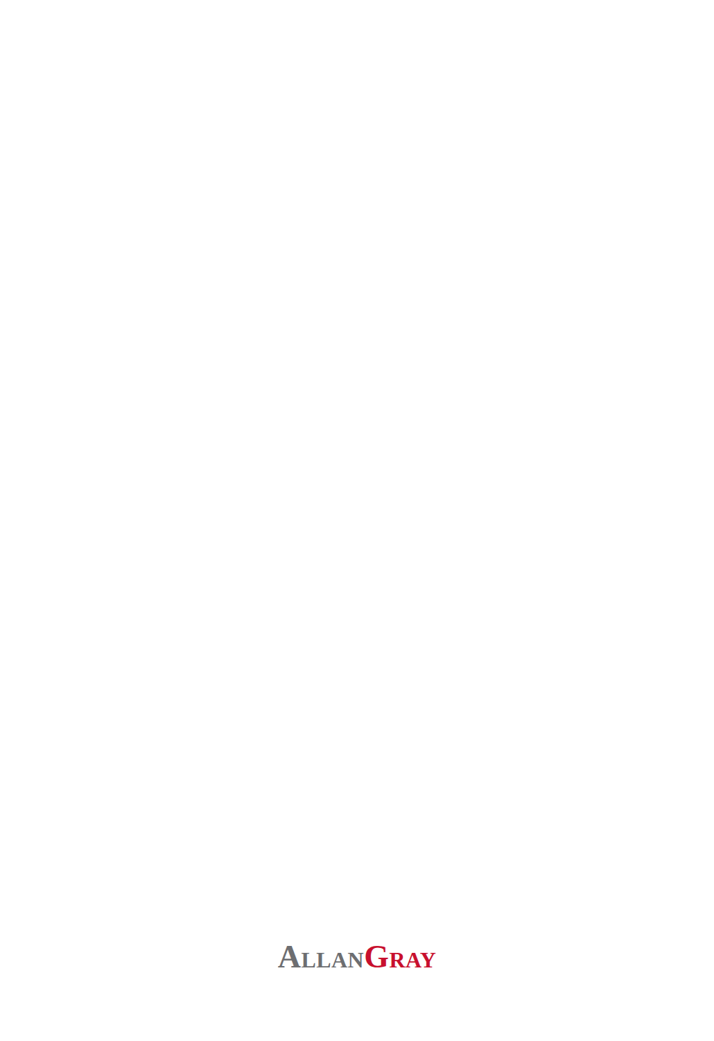Allan Gray